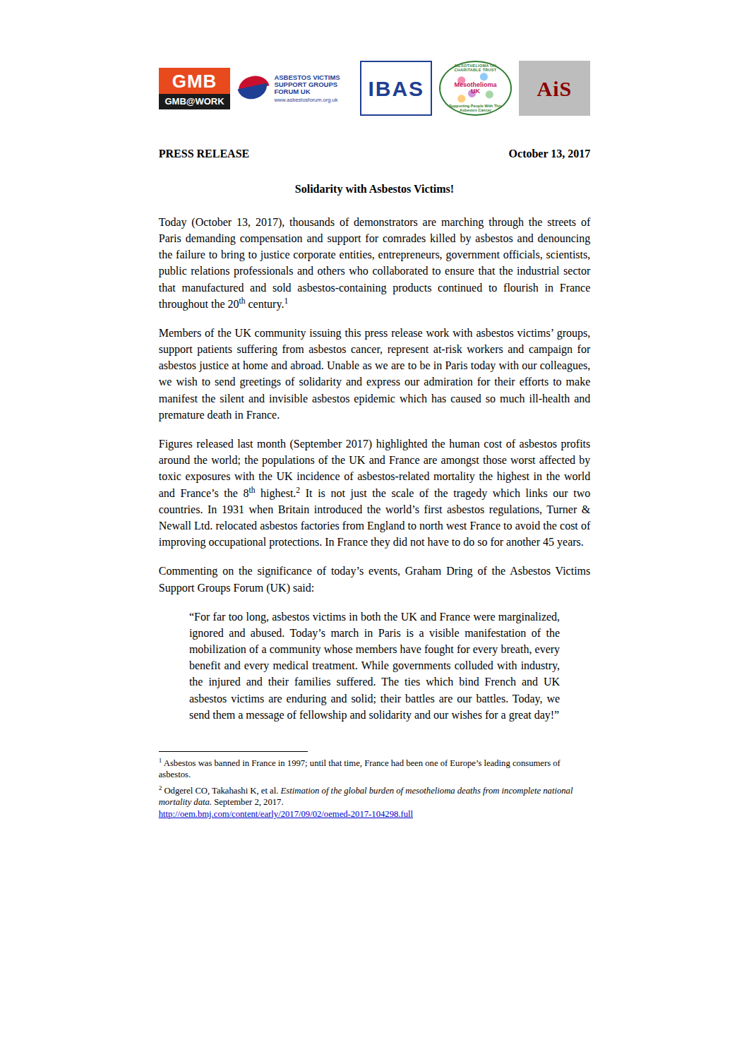GMB
GMB@WORK
Asbestos Victims
Support Groups
Forum UK www.asbestosforum.org.uk
IBAS
MESOTHELIOMA UK CHARITABLE TRUST
Mesothelioma
UK
Supporting People With This Asbestos Cancer
AiS
PRESS RELEASE October 13, 2017
Solidarity with Asbestos Victims!
Today (October 13, 2017), thousands of demonstrators are marching through the streets of Paris demanding compensation and support for comrades killed by asbestos and denouncing the failure to bring to justice corporate entities, entrepreneurs, government officials, scientists, public relations professionals and others who collaborated to ensure that the industrial sector that manufactured and sold asbestos-containing products continued to flourish in France throughout the 20th century.1
Members of the UK community issuing this press release work with asbestos victims’ groups, support patients suffering from asbestos cancer, represent at-risk workers and campaign for asbestos justice at home and abroad. Unable as we are to be in Paris today with our colleagues, we wish to send greetings of solidarity and express our admiration for their efforts to make manifest the silent and invisible asbestos epidemic which has caused so much ill-health and premature death in France.
Figures released last month (September 2017) highlighted the human cost of asbestos profits around the world; the populations of the UK and France are amongst those worst affected by toxic exposures with the UK incidence of asbestos-related mortality the highest in the world and France’s the 8th highest.2 It is not just the scale of the tragedy which links our two countries. In 1931 when Britain introduced the world’s first asbestos regulations, Turner & Newall Ltd. relocated asbestos factories from England to north west France to avoid the cost of improving occupational protections. In France they did not have to do so for another 45 years.
Commenting on the significance of today’s events, Graham Dring of the Asbestos Victims Support Groups Forum (UK) said:
“For far too long, asbestos victims in both the UK and France were marginalized, ignored and abused. Today’s march in Paris is a visible manifestation of the mobilization of a community whose members have fought for every breath, every benefit and every medical treatment. While governments colluded with industry, the injured and their families suffered. The ties which bind French and UK asbestos victims are enduring and solid; their battles are our battles. Today, we send them a message of fellowship and solidarity and our wishes for a great day!”
1 Asbestos was banned in France in 1997; until that time, France had been one of Europe’s leading consumers of asbestos.
2 Odgerel CO, Takahashi K, et al. Estimation of the global burden of mesothelioma deaths from incomplete national mortality data. September 2, 2017.
http://oem.bmj.com/content/early/2017/09/02/oemed-2017-104298.full